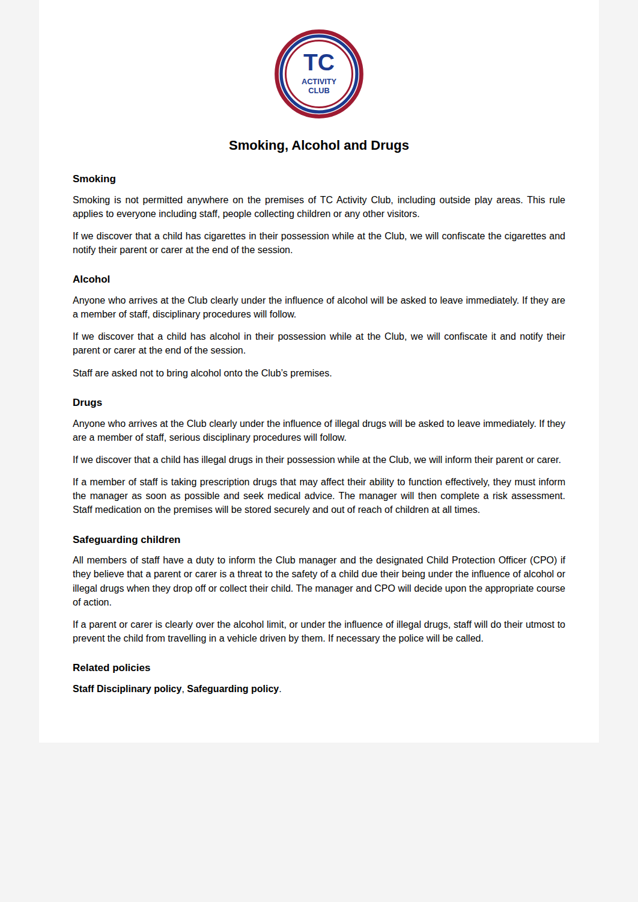TC ACTIVITY CLUB
Smoking, Alcohol and Drugs
Smoking
Smoking is not permitted anywhere on the premises of TC Activity Club, including outside play areas. This rule applies to everyone including staff, people collecting children or any other visitors.
If we discover that a child has cigarettes in their possession while at the Club, we will confiscate the cigarettes and notify their parent or carer at the end of the session.
Alcohol
Anyone who arrives at the Club clearly under the influence of alcohol will be asked to leave immediately. If they are a member of staff, disciplinary procedures will follow.
If we discover that a child has alcohol in their possession while at the Club, we will confiscate it and notify their parent or carer at the end of the session.
Staff are asked not to bring alcohol onto the Club’s premises.
Drugs
Anyone who arrives at the Club clearly under the influence of illegal drugs will be asked to leave immediately. If they are a member of staff, serious disciplinary procedures will follow.
If we discover that a child has illegal drugs in their possession while at the Club, we will inform their parent or carer.
If a member of staff is taking prescription drugs that may affect their ability to function effectively, they must inform the manager as soon as possible and seek medical advice. The manager will then complete a risk assessment. Staff medication on the premises will be stored securely and out of reach of children at all times.
Safeguarding children
All members of staff have a duty to inform the Club manager and the designated Child Protection Officer (CPO) if they believe that a parent or carer is a threat to the safety of a child due their being under the influence of alcohol or illegal drugs when they drop off or collect their child. The manager and CPO will decide upon the appropriate course of action.
If a parent or carer is clearly over the alcohol limit, or under the influence of illegal drugs, staff will do their utmost to prevent the child from travelling in a vehicle driven by them. If necessary the police will be called.
Related policies
Staff Disciplinary policy, Safeguarding policy.